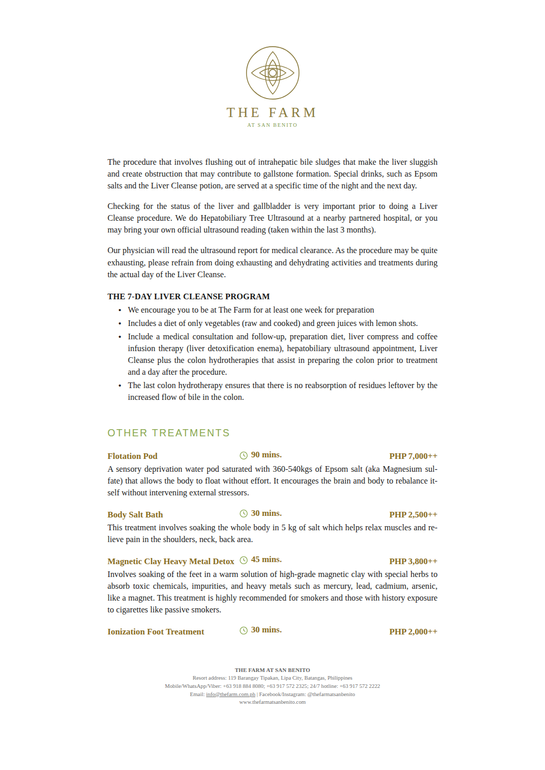THE FARM
AT SAN BENITO
The procedure that involves flushing out of intrahepatic bile sludges that make the liver sluggish and create obstruction that may contribute to gallstone formation. Special drinks, such as Epsom salts and the Liver Cleanse potion, are served at a specific time of the night and the next day.
Checking for the status of the liver and gallbladder is very important prior to doing a Liver Cleanse procedure. We do Hepatobiliary Tree Ultrasound at a nearby partnered hospital, or you may bring your own official ultrasound reading (taken within the last 3 months).
Our physician will read the ultrasound report for medical clearance. As the procedure may be quite exhausting, please refrain from doing exhausting and dehydrating activities and treatments during the actual day of the Liver Cleanse.
THE 7-DAY LIVER CLEANSE PROGRAM
We encourage you to be at The Farm for at least one week for preparation
Includes a diet of only vegetables (raw and cooked) and green juices with lemon shots.
Include a medical consultation and follow-up, preparation diet, liver compress and coffee infusion therapy (liver detoxification enema), hepatobiliary ultrasound appointment, Liver Cleanse plus the colon hydrotherapies that assist in preparing the colon prior to treatment and a day after the procedure.
The last colon hydrotherapy ensures that there is no reabsorption of residues leftover by the increased flow of bile in the colon.
Other Treatments
Flotation Pod 90 mins. PHP 7,000++
A sensory deprivation water pod saturated with 360-540kgs of Epsom salt (aka Magnesium sulfate) that allows the body to float without effort. It encourages the brain and body to rebalance itself without intervening external stressors.
Body Salt Bath 30 mins. PHP 2,500++
This treatment involves soaking the whole body in 5 kg of salt which helps relax muscles and relieve pain in the shoulders, neck, back area.
Magnetic Clay Heavy Metal Detox 45 mins. PHP 3,800++
Involves soaking of the feet in a warm solution of high-grade magnetic clay with special herbs to absorb toxic chemicals, impurities, and heavy metals such as mercury, lead, cadmium, arsenic, like a magnet. This treatment is highly recommended for smokers and those with history exposure to cigarettes like passive smokers.
Ionization Foot Treatment 30 mins. PHP 2,000++
THE FARM AT SAN BENITO
Resort address: 119 Barangay Tipakan, Lipa City, Batangas, Philippines
Mobile/WhatsApp/Viber: +63 918 884 8080; +63 917 572 2325; 24/7 hotline: +63 917 572 2222
Email: info@thefarm.com.ph | Facebook/Instagram: @thefarmatsanbenito
www.thefarmatsanbenito.com